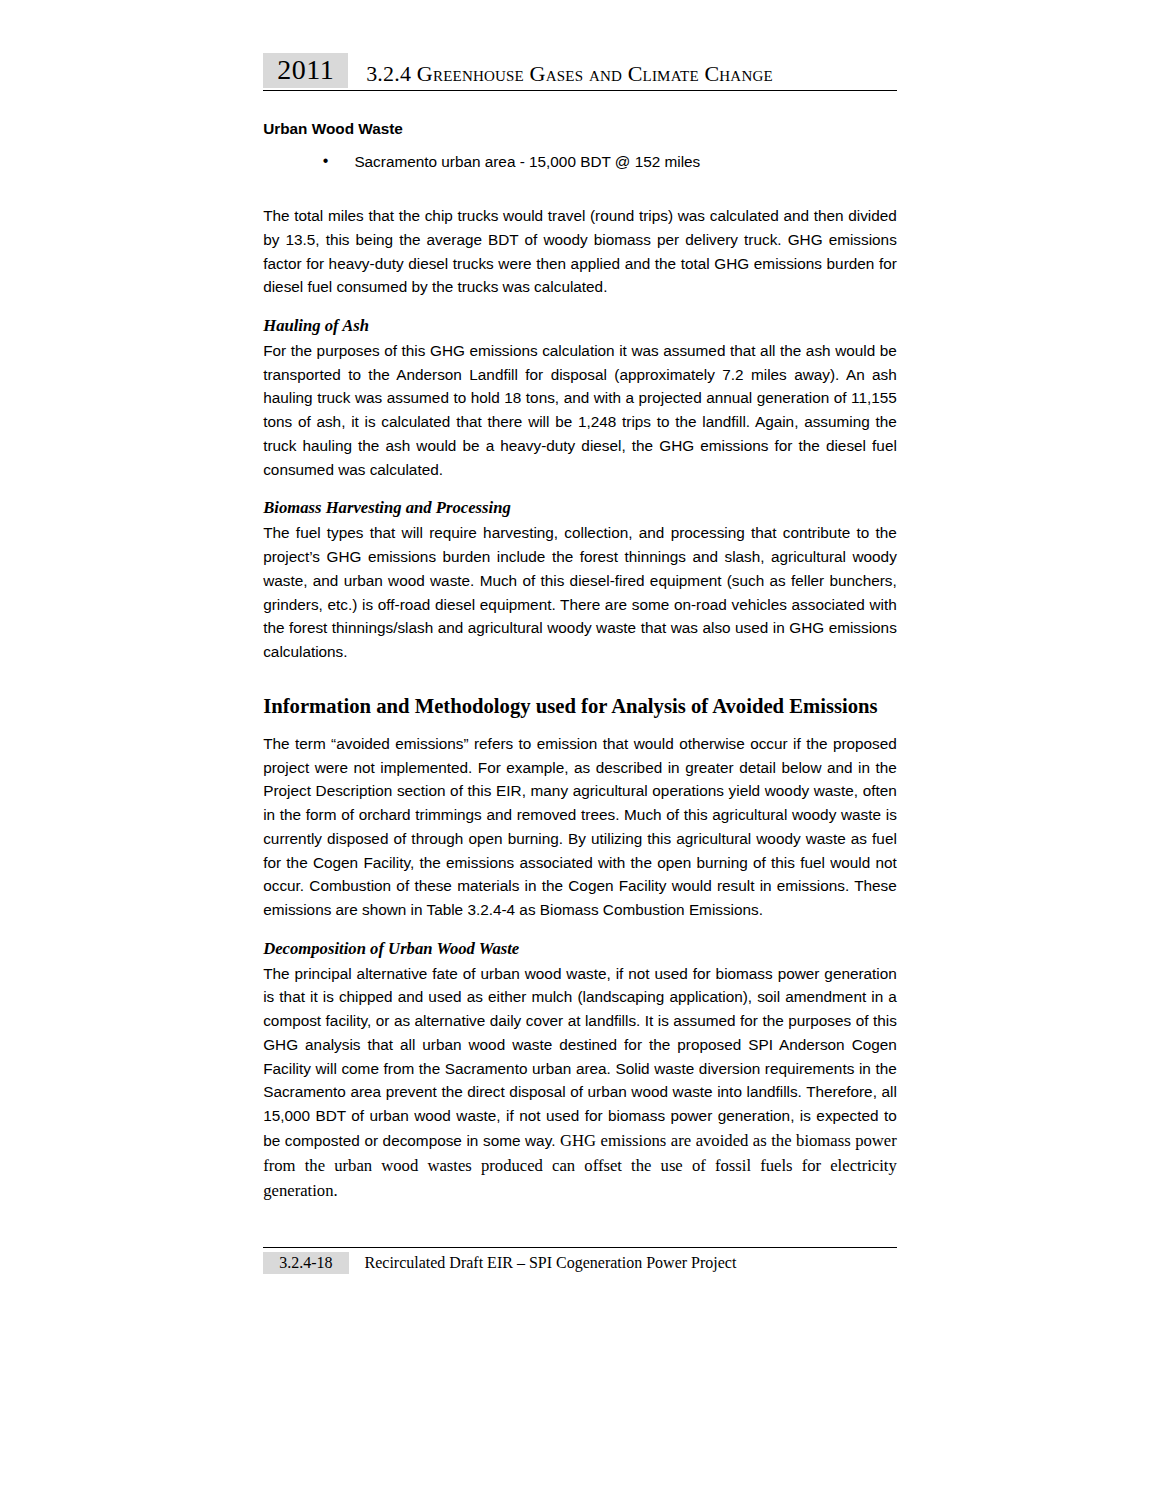2011
3.2.4 Greenhouse Gases and Climate Change
Urban Wood Waste
Sacramento urban area - 15,000 BDT @ 152 miles
The total miles that the chip trucks would travel (round trips) was calculated and then divided by 13.5, this being the average BDT of woody biomass per delivery truck. GHG emissions factor for heavy-duty diesel trucks were then applied and the total GHG emissions burden for diesel fuel consumed by the trucks was calculated.
Hauling of Ash
For the purposes of this GHG emissions calculation it was assumed that all the ash would be transported to the Anderson Landfill for disposal (approximately 7.2 miles away). An ash hauling truck was assumed to hold 18 tons, and with a projected annual generation of 11,155 tons of ash, it is calculated that there will be 1,248 trips to the landfill. Again, assuming the truck hauling the ash would be a heavy-duty diesel, the GHG emissions for the diesel fuel consumed was calculated.
Biomass Harvesting and Processing
The fuel types that will require harvesting, collection, and processing that contribute to the project’s GHG emissions burden include the forest thinnings and slash, agricultural woody waste, and urban wood waste. Much of this diesel-fired equipment (such as feller bunchers, grinders, etc.) is off-road diesel equipment. There are some on-road vehicles associated with the forest thinnings/slash and agricultural woody waste that was also used in GHG emissions calculations.
Information and Methodology used for Analysis of Avoided Emissions
The term “avoided emissions” refers to emission that would otherwise occur if the proposed project were not implemented. For example, as described in greater detail below and in the Project Description section of this EIR, many agricultural operations yield woody waste, often in the form of orchard trimmings and removed trees. Much of this agricultural woody waste is currently disposed of through open burning. By utilizing this agricultural woody waste as fuel for the Cogen Facility, the emissions associated with the open burning of this fuel would not occur. Combustion of these materials in the Cogen Facility would result in emissions. These emissions are shown in Table 3.2.4-4 as Biomass Combustion Emissions.
Decomposition of Urban Wood Waste
The principal alternative fate of urban wood waste, if not used for biomass power generation is that it is chipped and used as either mulch (landscaping application), soil amendment in a compost facility, or as alternative daily cover at landfills. It is assumed for the purposes of this GHG analysis that all urban wood waste destined for the proposed SPI Anderson Cogen Facility will come from the Sacramento urban area. Solid waste diversion requirements in the Sacramento area prevent the direct disposal of urban wood waste into landfills. Therefore, all 15,000 BDT of urban wood waste, if not used for biomass power generation, is expected to be composted or decompose in some way. GHG emissions are avoided as the biomass power from the urban wood wastes produced can offset the use of fossil fuels for electricity generation.
3.2.4-18
Recirculated Draft EIR – SPI Cogeneration Power Project